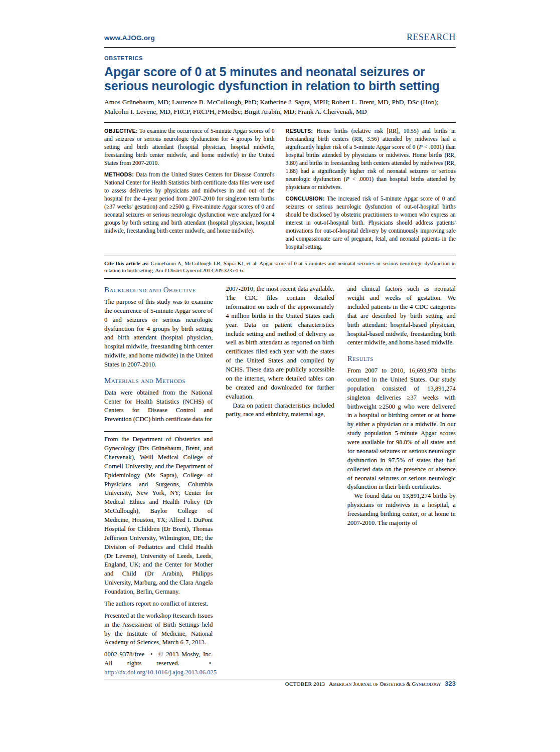www.AJOG.org
RESEARCH
OBSTETRICS
Apgar score of 0 at 5 minutes and neonatal seizures or serious neurologic dysfunction in relation to birth setting
Amos Grünebaum, MD; Laurence B. McCullough, PhD; Katherine J. Sapra, MPH; Robert L. Brent, MD, PhD, DSc (Hon);
Malcolm I. Levene, MD, FRCP, FRCPH, FMedSc; Birgit Arabin, MD; Frank A. Chervenak, MD
OBJECTIVE: To examine the occurrence of 5-minute Apgar scores of 0 and seizures or serious neurologic dysfunction for 4 groups by birth setting and birth attendant (hospital physician, hospital midwife, freestanding birth center midwife, and home midwife) in the United States from 2007-2010.
METHODS: Data from the United States Centers for Disease Control's National Center for Health Statistics birth certificate data files were used to assess deliveries by physicians and midwives in and out of the hospital for the 4-year period from 2007-2010 for singleton term births (≥37 weeks' gestation) and ≥2500 g. Five-minute Apgar scores of 0 and neonatal seizures or serious neurologic dysfunction were analyzed for 4 groups by birth setting and birth attendant (hospital physician, hospital midwife, freestanding birth center midwife, and home midwife).
RESULTS: Home births (relative risk [RR], 10.55) and births in freestanding birth centers (RR, 3.56) attended by midwives had a significantly higher risk of a 5-minute Apgar score of 0 (P < .0001) than hospital births attended by physicians or midwives. Home births (RR, 3.80) and births in freestanding birth centers attended by midwives (RR, 1.88) had a significantly higher risk of neonatal seizures or serious neurologic dysfunction (P < .0001) than hospital births attended by physicians or midwives.
CONCLUSION: The increased risk of 5-minute Apgar score of 0 and seizures or serious neurologic dysfunction of out-of-hospital births should be disclosed by obstetric practitioners to women who express an interest in out-of-hospital birth. Physicians should address patients' motivations for out-of-hospital delivery by continuously improving safe and compassionate care of pregnant, fetal, and neonatal patients in the hospital setting.
Cite this article as: Grünebaum A, McCullough LB, Sapra KJ, et al. Apgar score of 0 at 5 minutes and neonatal seizures or serious neurologic dysfunction in relation to birth setting. Am J Obstet Gynecol 2013;209:323.e1-6.
Background and Objective
The purpose of this study was to examine the occurrence of 5-minute Apgar score of 0 and seizures or serious neurologic dysfunction for 4 groups by birth setting and birth attendant (hospital physician, hospital midwife, freestanding birth center midwife, and home midwife) in the United States in 2007-2010.
Materials and Methods
Data were obtained from the National Center for Health Statistics (NCHS) of Centers for Disease Control and Prevention (CDC) birth certificate data for
From the Department of Obstetrics and Gynecology (Drs Grünebaum, Brent, and Chervenak), Weill Medical College of Cornell University, and the Department of Epidemiology (Ms Sapra), College of Physicians and Surgeons, Columbia University, New York, NY; Center for Medical Ethics and Health Policy (Dr McCullough), Baylor College of Medicine, Houston, TX; Alfred I. DuPont Hospital for Children (Dr Brent), Thomas Jefferson University, Wilmington, DE; the Division of Pediatrics and Child Health (Dr Levene), University of Leeds, Leeds, England, UK; and the Center for Mother and Child (Dr Arabin), Philipps University, Marburg, and the Clara Angela Foundation, Berlin, Germany.
The authors report no conflict of interest.
Presented at the workshop Research Issues in the Assessment of Birth Settings held by the Institute of Medicine, National Academy of Sciences, March 6-7, 2013.
0002-9378/free • © 2013 Mosby, Inc. All rights reserved. • http://dx.doi.org/10.1016/j.ajog.2013.06.025
2007-2010, the most recent data available. The CDC files contain detailed information on each of the approximately 4 million births in the United States each year. Data on patient characteristics include setting and method of delivery as well as birth attendant as reported on birth certificates filed each year with the states of the United States and compiled by NCHS. These data are publicly accessible on the internet, where detailed tables can be created and downloaded for further evaluation.
Data on patient characteristics included parity, race and ethnicity, maternal age,
and clinical factors such as neonatal weight and weeks of gestation. We included patients in the 4 CDC categories that are described by birth setting and birth attendant: hospital-based physician, hospital-based midwife, freestanding birth center midwife, and home-based midwife.
Results
From 2007 to 2010, 16,693,978 births occurred in the United States. Our study population consisted of 13,891,274 singleton deliveries ≥37 weeks with birthweight ≥2500 g who were delivered in a hospital or birthing center or at home by either a physician or a midwife. In our study population 5-minute Apgar scores were available for 98.8% of all states and for neonatal seizures or serious neurologic dysfunction in 97.5% of states that had collected data on the presence or absence of neonatal seizures or serious neurologic dysfunction in their birth certificates.
We found data on 13,891,274 births by physicians or midwives in a hospital, a freestanding birthing center, or at home in 2007-2010. The majority of
OCTOBER 2013 American Journal of Obstetrics & Gynecology 323